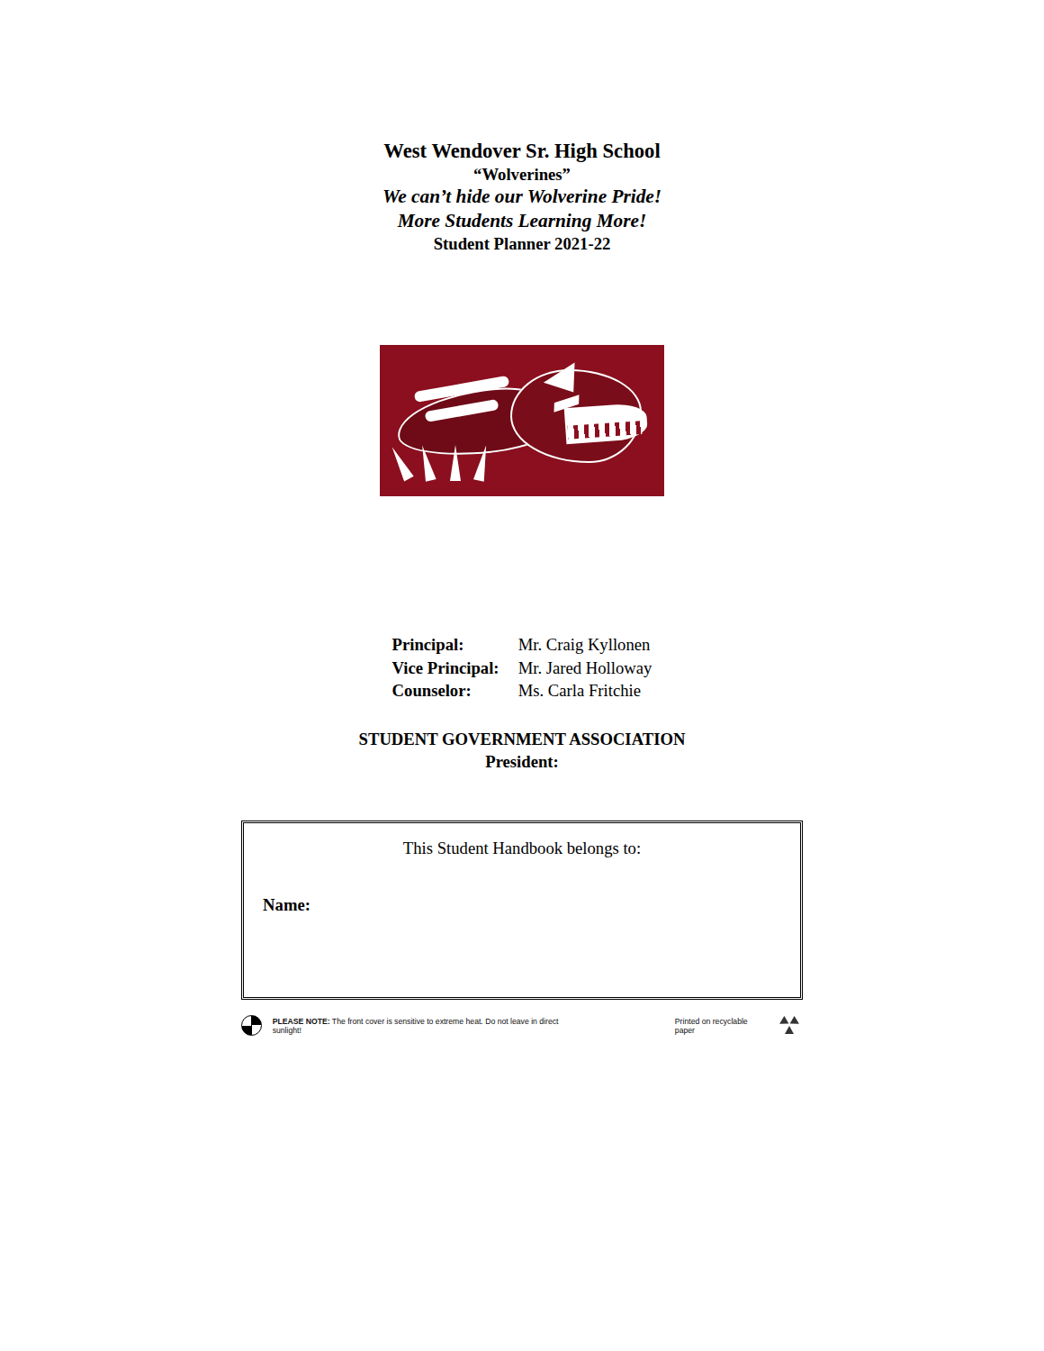West Wendover Sr. High School
“Wolverines”
We can’t hide our Wolverine Pride!
More Students Learning More!
Student Planner 2021-22
Principal:
Mr. Craig Kyllonen
Vice Principal:
Mr. Jared Holloway
Counselor:
Ms. Carla Fritchie
STUDENT GOVERNMENT ASSOCIATION President:
This Student Handbook belongs to:
Name:
PLEASE NOTE: The front cover is sensitive to extreme heat. Do not leave in direct sunlight! Printed on recyclable paper